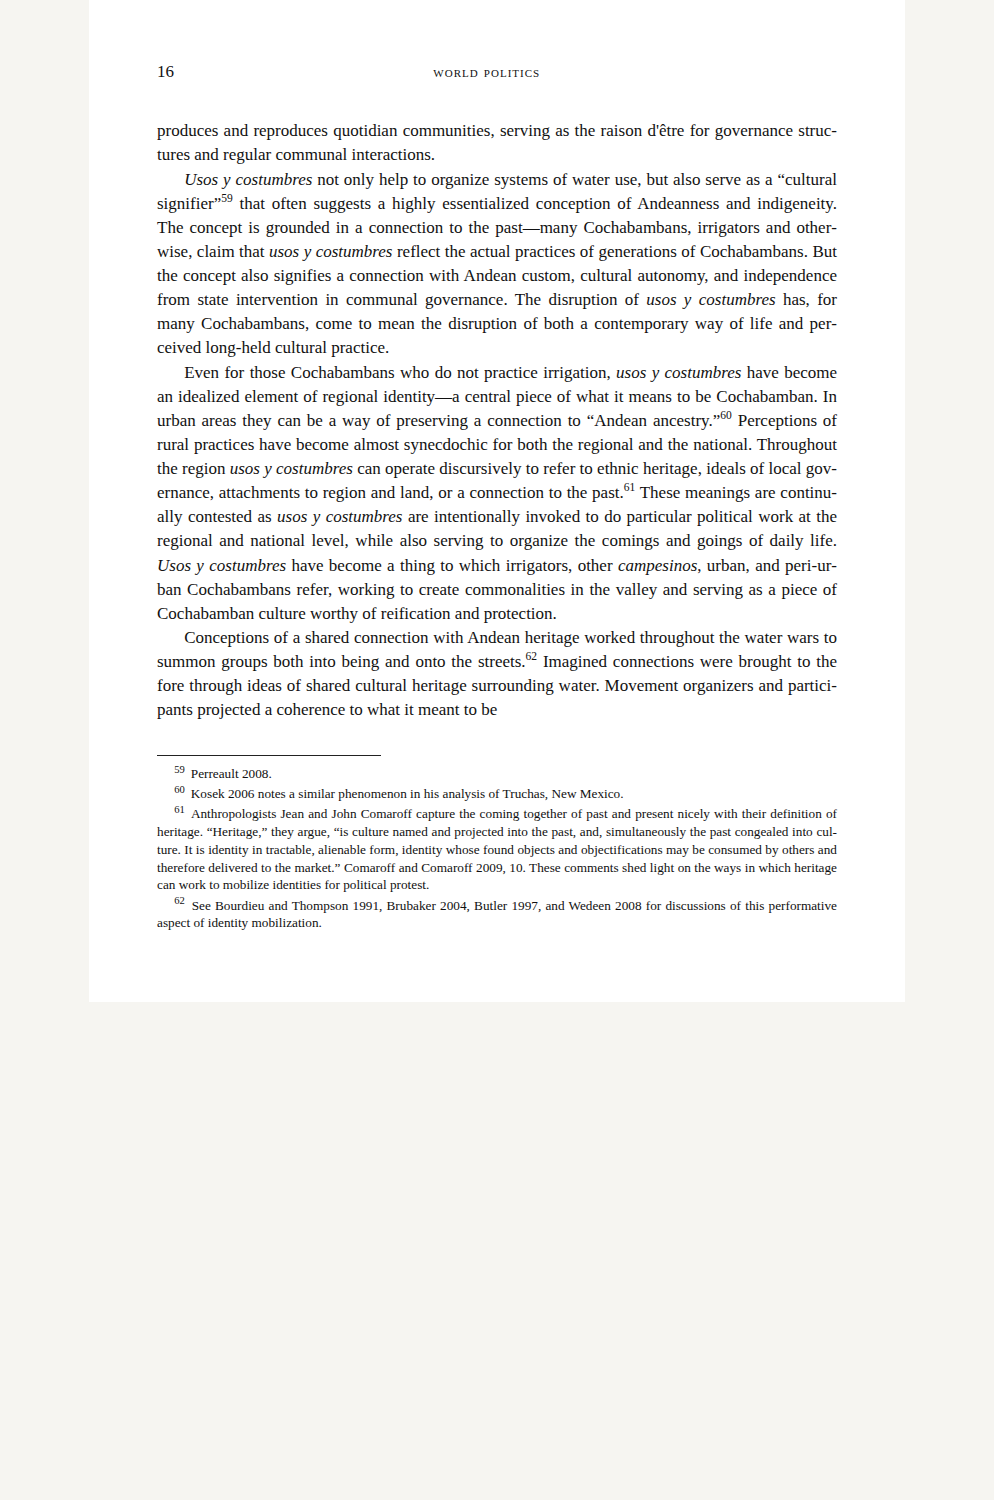16 world politics
produces and reproduces quotidian communities, serving as the raison d'être for governance structures and regular communal interactions.
Usos y costumbres not only help to organize systems of water use, but also serve as a “cultural signifier”59 that often suggests a highly essentialized conception of Andeanness and indigeneity. The concept is grounded in a connection to the past—many Cochabambans, irrigators and otherwise, claim that usos y costumbres reflect the actual practices of generations of Cochabambans. But the concept also signifies a connection with Andean custom, cultural autonomy, and independence from state intervention in communal governance. The disruption of usos y costumbres has, for many Cochabambans, come to mean the disruption of both a contemporary way of life and perceived long-held cultural practice.
Even for those Cochabambans who do not practice irrigation, usos y costumbres have become an idealized element of regional identity—a central piece of what it means to be Cochabamban. In urban areas they can be a way of preserving a connection to “Andean ancestry.”60 Perceptions of rural practices have become almost synecdochic for both the regional and the national. Throughout the region usos y costumbres can operate discursively to refer to ethnic heritage, ideals of local governance, attachments to region and land, or a connection to the past.61 These meanings are continually contested as usos y costumbres are intentionally invoked to do particular political work at the regional and national level, while also serving to organize the comings and goings of daily life. Usos y costumbres have become a thing to which irrigators, other campesinos, urban, and peri-urban Cochabambans refer, working to create commonalities in the valley and serving as a piece of Cochabamban culture worthy of reification and protection.
Conceptions of a shared connection with Andean heritage worked throughout the water wars to summon groups both into being and onto the streets.62 Imagined connections were brought to the fore through ideas of shared cultural heritage surrounding water. Movement organizers and participants projected a coherence to what it meant to be
59 Perreault 2008.
60 Kosek 2006 notes a similar phenomenon in his analysis of Truchas, New Mexico.
61 Anthropologists Jean and John Comaroff capture the coming together of past and present nicely with their definition of heritage. “Heritage,” they argue, “is culture named and projected into the past, and, simultaneously the past congealed into culture. It is identity in tractable, alienable form, identity whose found objects and objectifications may be consumed by others and therefore delivered to the market.” Comaroff and Comaroff 2009, 10. These comments shed light on the ways in which heritage can work to mobilize identities for political protest.
62 See Bourdieu and Thompson 1991, Brubaker 2004, Butler 1997, and Wedeen 2008 for discussions of this performative aspect of identity mobilization.